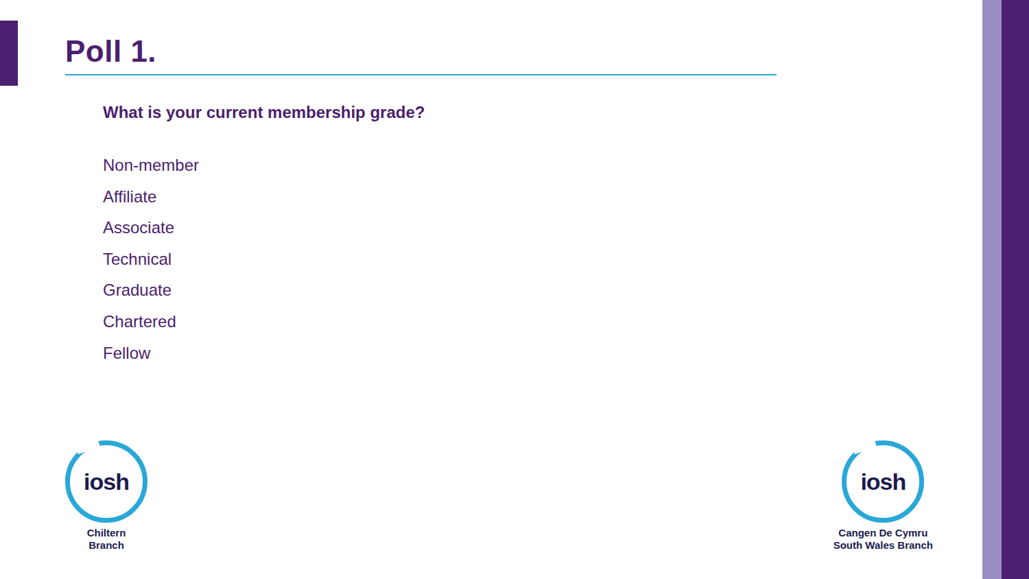Poll 1.
What is your current membership grade?
Non-member
Affiliate
Associate
Technical
Graduate
Chartered
Fellow
iosh
Chiltern
Branch
iosh
Cangen De Cymru
South Wales Branch